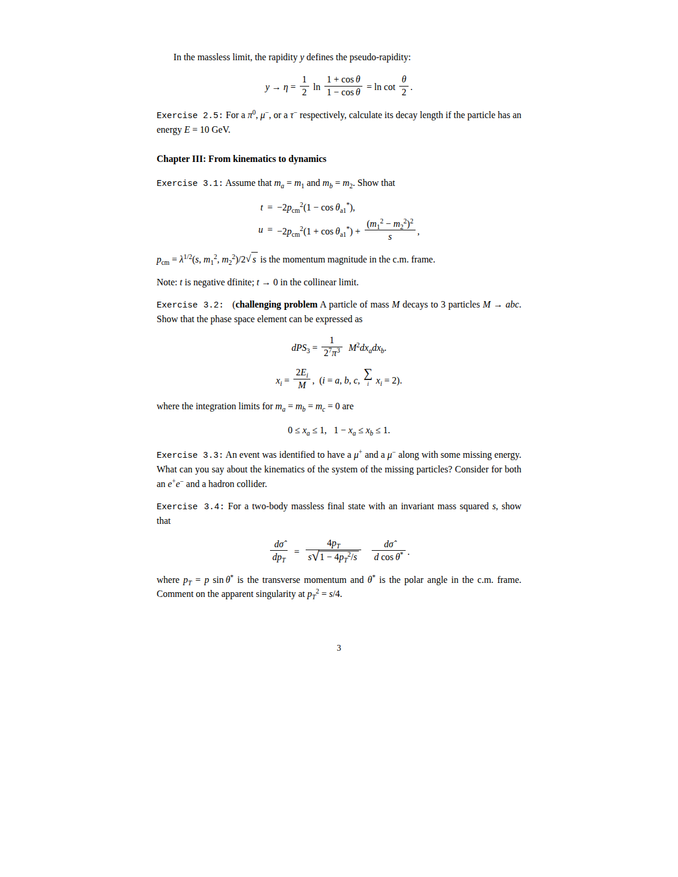In the massless limit, the rapidity y defines the pseudo-rapidity:
y → η = 12 ln 1 + cos θ 1 − cos θ = ln cot θ 2.
Exercise 2.5: For a π0, μ−, or a τ− respectively, calculate its decay length if the particle has an energy E = 10 GeV.
Chapter III: From kinematics to dynamics
Exercise 3.1: Assume that ma = m1 and mb = m2. Show that
t = −2pcm2(1 − cos θa1*),
u = −2pcm2(1 + cos θa1*) + (m12 − m22)2 s,
pcm = λ1/2(s, m12, m22)/2s is the momentum magnitude in the c.m. frame.
Note: t is negative dfinite; t → 0 in the collinear limit.
Exercise 3.2: (challenging problem A particle of mass M decays to 3 particles M → abc. Show that the phase space element can be expressed as
dPS3 = 127π3 M2dxadxb.
xi = 2Ei M, (i = a, b, c, ∑i xi = 2).
where the integration limits for ma = mb = mc = 0 are
0 ≤ xa ≤ 1, 1 − xa ≤ xb ≤ 1.
Exercise 3.3: An event was identified to have a μ+ and a μ− along with some missing energy. What can you say about the kinematics of the system of the missing particles? Consider for both an e+e− and a hadron collider.
Exercise 3.4: For a two-body massless final state with an invariant mass squared s, show that
dσ̂dpT = 4pT s 1 − 4pT2/s dσ̂d cos θ*.
where pT = p sin θ* is the transverse momentum and θ* is the polar angle in the c.m. frame. Comment on the apparent singularity at pT2 = s/4.
3